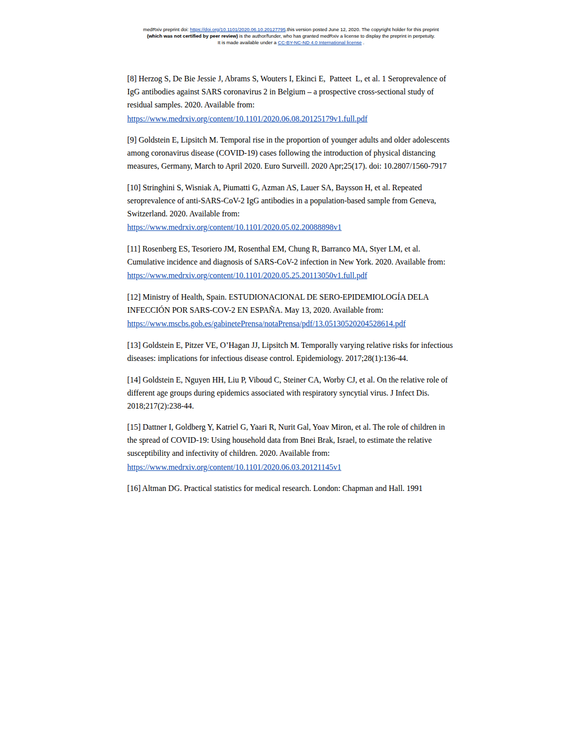medRxiv preprint doi: https://doi.org/10.1101/2020.06.10.20127795.this version posted June 12, 2020. The copyright holder for this preprint (which was not certified by peer review) is the author/funder, who has granted medRxiv a license to display the preprint in perpetuity. It is made available under a CC-BY-NC-ND 4.0 International license .
[8] Herzog S, De Bie Jessie J, Abrams S, Wouters I, Ekinci E, Patteet L, et al. 1 Seroprevalence of IgG antibodies against SARS coronavirus 2 in Belgium – a prospective cross-sectional study of residual samples. 2020. Available from: https://www.medrxiv.org/content/10.1101/2020.06.08.20125179v1.full.pdf
[9] Goldstein E, Lipsitch M. Temporal rise in the proportion of younger adults and older adolescents among coronavirus disease (COVID-19) cases following the introduction of physical distancing measures, Germany, March to April 2020. Euro Surveill. 2020 Apr;25(17). doi: 10.2807/1560-7917
[10] Stringhini S, Wisniak A, Piumatti G, Azman AS, Lauer SA, Baysson H, et al. Repeated seroprevalence of anti-SARS-CoV-2 IgG antibodies in a population-based sample from Geneva, Switzerland. 2020. Available from: https://www.medrxiv.org/content/10.1101/2020.05.02.20088898v1
[11] Rosenberg ES, Tesoriero JM, Rosenthal EM, Chung R, Barranco MA, Styer LM, et al. Cumulative incidence and diagnosis of SARS-CoV-2 infection in New York. 2020. Available from: https://www.medrxiv.org/content/10.1101/2020.05.25.20113050v1.full.pdf
[12] Ministry of Health, Spain. ESTUDIONACIONAL DE SERO-EPIDEMIOLOGÍA DELA INFECCIÓN POR SARS-COV-2 EN ESPAÑA. May 13, 2020. Available from: https://www.mscbs.gob.es/gabinetePrensa/notaPrensa/pdf/13.05130520204528614.pdf
[13] Goldstein E, Pitzer VE, O’Hagan JJ, Lipsitch M. Temporally varying relative risks for infectious diseases: implications for infectious disease control. Epidemiology. 2017;28(1):136-44.
[14] Goldstein E, Nguyen HH, Liu P, Viboud C, Steiner CA, Worby CJ, et al. On the relative role of different age groups during epidemics associated with respiratory syncytial virus. J Infect Dis. 2018;217(2):238-44.
[15] Dattner I, Goldberg Y, Katriel G, Yaari R, Nurit Gal, Yoav Miron, et al. The role of children in the spread of COVID-19: Using household data from Bnei Brak, Israel, to estimate the relative susceptibility and infectivity of children. 2020. Available from: https://www.medrxiv.org/content/10.1101/2020.06.03.20121145v1
[16] Altman DG. Practical statistics for medical research. London: Chapman and Hall. 1991